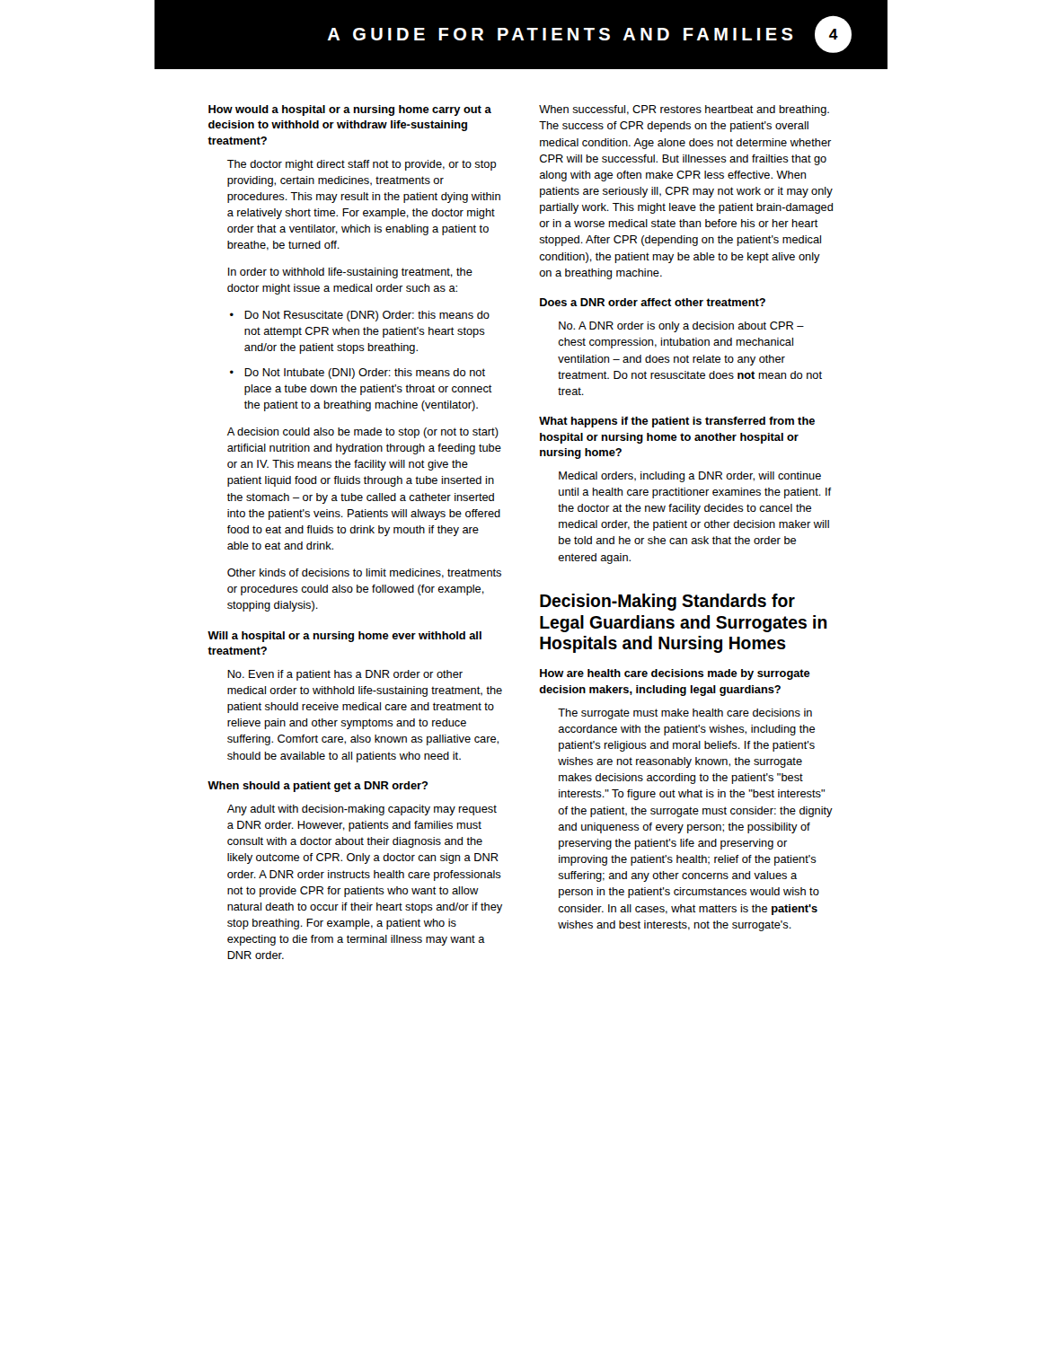A Guide for Patients and Families
4
How would a hospital or a nursing home carry out a decision to withhold or withdraw life-sustaining treatment?
The doctor might direct staff not to provide, or to stop providing, certain medicines, treatments or procedures. This may result in the patient dying within a relatively short time. For example, the doctor might order that a ventilator, which is enabling a patient to breathe, be turned off.
In order to withhold life-sustaining treatment, the doctor might issue a medical order such as a:
Do Not Resuscitate (DNR) Order: this means do not attempt CPR when the patient's heart stops and/or the patient stops breathing.
Do Not Intubate (DNI) Order: this means do not place a tube down the patient's throat or connect the patient to a breathing machine (ventilator).
A decision could also be made to stop (or not to start) artificial nutrition and hydration through a feeding tube or an IV. This means the facility will not give the patient liquid food or fluids through a tube inserted in the stomach – or by a tube called a catheter inserted into the patient's veins. Patients will always be offered food to eat and fluids to drink by mouth if they are able to eat and drink.
Other kinds of decisions to limit medicines, treatments or procedures could also be followed (for example, stopping dialysis).
Will a hospital or a nursing home ever withhold all treatment?
No. Even if a patient has a DNR order or other medical order to withhold life-sustaining treatment, the patient should receive medical care and treatment to relieve pain and other symptoms and to reduce suffering. Comfort care, also known as palliative care, should be available to all patients who need it.
When should a patient get a DNR order?
Any adult with decision-making capacity may request a DNR order. However, patients and families must consult with a doctor about their diagnosis and the likely outcome of CPR. Only a doctor can sign a DNR order. A DNR order instructs health care professionals not to provide CPR for patients who want to allow natural death to occur if their heart stops and/or if they stop breathing. For example, a patient who is expecting to die from a terminal illness may want a DNR order.
When successful, CPR restores heartbeat and breathing. The success of CPR depends on the patient's overall medical condition. Age alone does not determine whether CPR will be successful. But illnesses and frailties that go along with age often make CPR less effective. When patients are seriously ill, CPR may not work or it may only partially work. This might leave the patient brain-damaged or in a worse medical state than before his or her heart stopped. After CPR (depending on the patient's medical condition), the patient may be able to be kept alive only on a breathing machine.
Does a DNR order affect other treatment?
No. A DNR order is only a decision about CPR – chest compression, intubation and mechanical ventilation – and does not relate to any other treatment. Do not resuscitate does not mean do not treat.
What happens if the patient is transferred from the hospital or nursing home to another hospital or nursing home?
Medical orders, including a DNR order, will continue until a health care practitioner examines the patient. If the doctor at the new facility decides to cancel the medical order, the patient or other decision maker will be told and he or she can ask that the order be entered again.
Decision-Making Standards for Legal Guardians and Surrogates in Hospitals and Nursing Homes
How are health care decisions made by surrogate decision makers, including legal guardians?
The surrogate must make health care decisions in accordance with the patient's wishes, including the patient's religious and moral beliefs. If the patient's wishes are not reasonably known, the surrogate makes decisions according to the patient's "best interests." To figure out what is in the "best interests" of the patient, the surrogate must consider: the dignity and uniqueness of every person; the possibility of preserving the patient's life and preserving or improving the patient's health; relief of the patient's suffering; and any other concerns and values a person in the patient's circumstances would wish to consider. In all cases, what matters is the patient's wishes and best interests, not the surrogate's.